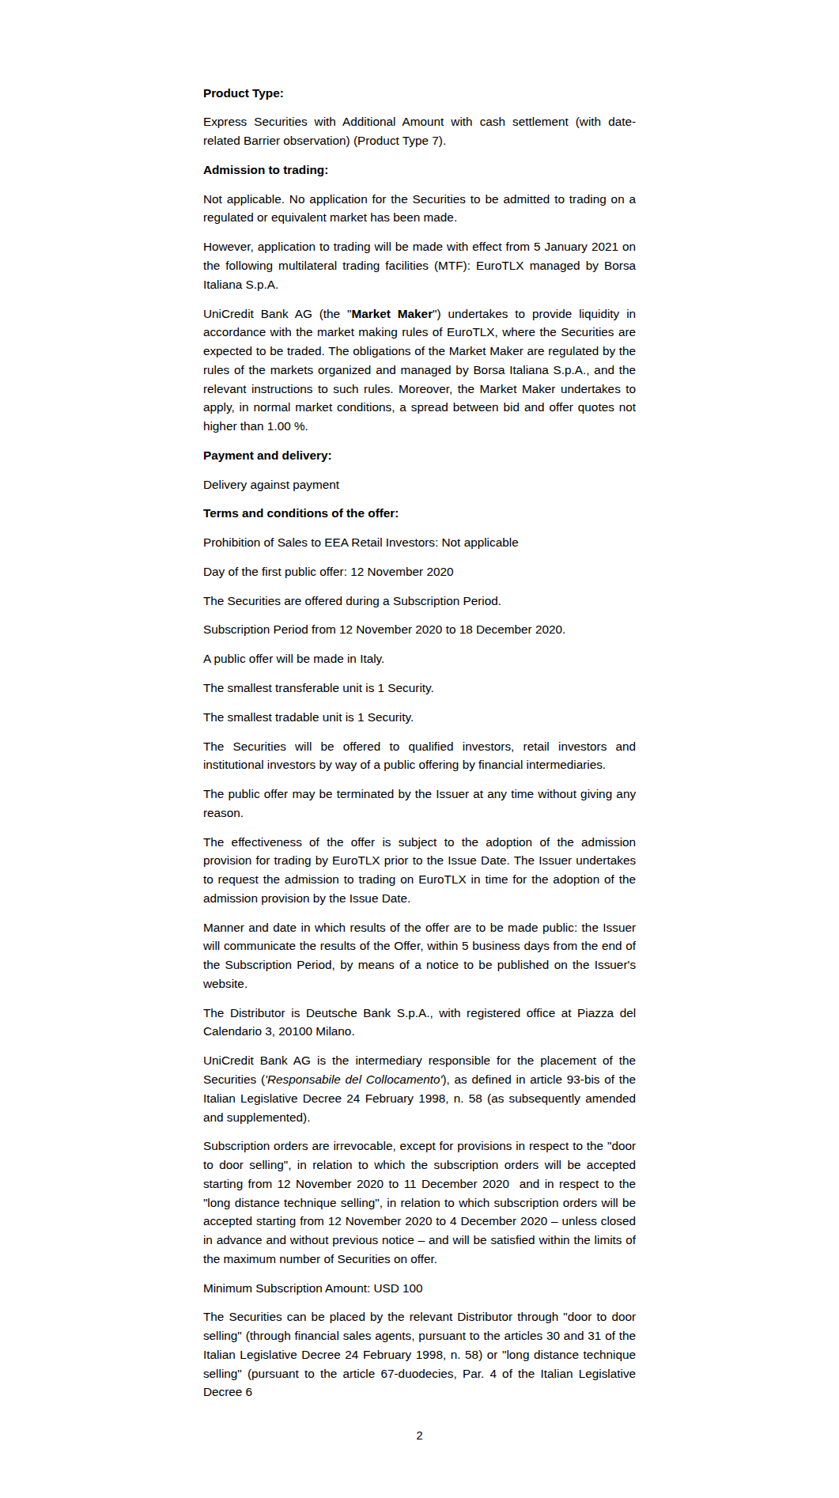Product Type:
Express Securities with Additional Amount with cash settlement (with date-related Barrier observation) (Product Type 7).
Admission to trading:
Not applicable. No application for the Securities to be admitted to trading on a regulated or equivalent market has been made.
However, application to trading will be made with effect from 5 January 2021 on the following multilateral trading facilities (MTF): EuroTLX managed by Borsa Italiana S.p.A.
UniCredit Bank AG (the "Market Maker") undertakes to provide liquidity in accordance with the market making rules of EuroTLX, where the Securities are expected to be traded. The obligations of the Market Maker are regulated by the rules of the markets organized and managed by Borsa Italiana S.p.A., and the relevant instructions to such rules. Moreover, the Market Maker undertakes to apply, in normal market conditions, a spread between bid and offer quotes not higher than 1.00 %.
Payment and delivery:
Delivery against payment
Terms and conditions of the offer:
Prohibition of Sales to EEA Retail Investors: Not applicable
Day of the first public offer: 12 November 2020
The Securities are offered during a Subscription Period.
Subscription Period from 12 November 2020 to 18 December 2020.
A public offer will be made in Italy.
The smallest transferable unit is 1 Security.
The smallest tradable unit is 1 Security.
The Securities will be offered to qualified investors, retail investors and institutional investors by way of a public offering by financial intermediaries.
The public offer may be terminated by the Issuer at any time without giving any reason.
The effectiveness of the offer is subject to the adoption of the admission provision for trading by EuroTLX prior to the Issue Date. The Issuer undertakes to request the admission to trading on EuroTLX in time for the adoption of the admission provision by the Issue Date.
Manner and date in which results of the offer are to be made public: the Issuer will communicate the results of the Offer, within 5 business days from the end of the Subscription Period, by means of a notice to be published on the Issuer's website.
The Distributor is Deutsche Bank S.p.A., with registered office at Piazza del Calendario 3, 20100 Milano.
UniCredit Bank AG is the intermediary responsible for the placement of the Securities ('Responsabile del Collocamento'), as defined in article 93-bis of the Italian Legislative Decree 24 February 1998, n. 58 (as subsequently amended and supplemented).
Subscription orders are irrevocable, except for provisions in respect to the "door to door selling", in relation to which the subscription orders will be accepted starting from 12 November 2020 to 11 December 2020 and in respect to the "long distance technique selling", in relation to which subscription orders will be accepted starting from 12 November 2020 to 4 December 2020 – unless closed in advance and without previous notice – and will be satisfied within the limits of the maximum number of Securities on offer.
Minimum Subscription Amount: USD 100
The Securities can be placed by the relevant Distributor through "door to door selling" (through financial sales agents, pursuant to the articles 30 and 31 of the Italian Legislative Decree 24 February 1998, n. 58) or "long distance technique selling" (pursuant to the article 67-duodecies, Par. 4 of the Italian Legislative Decree 6
2